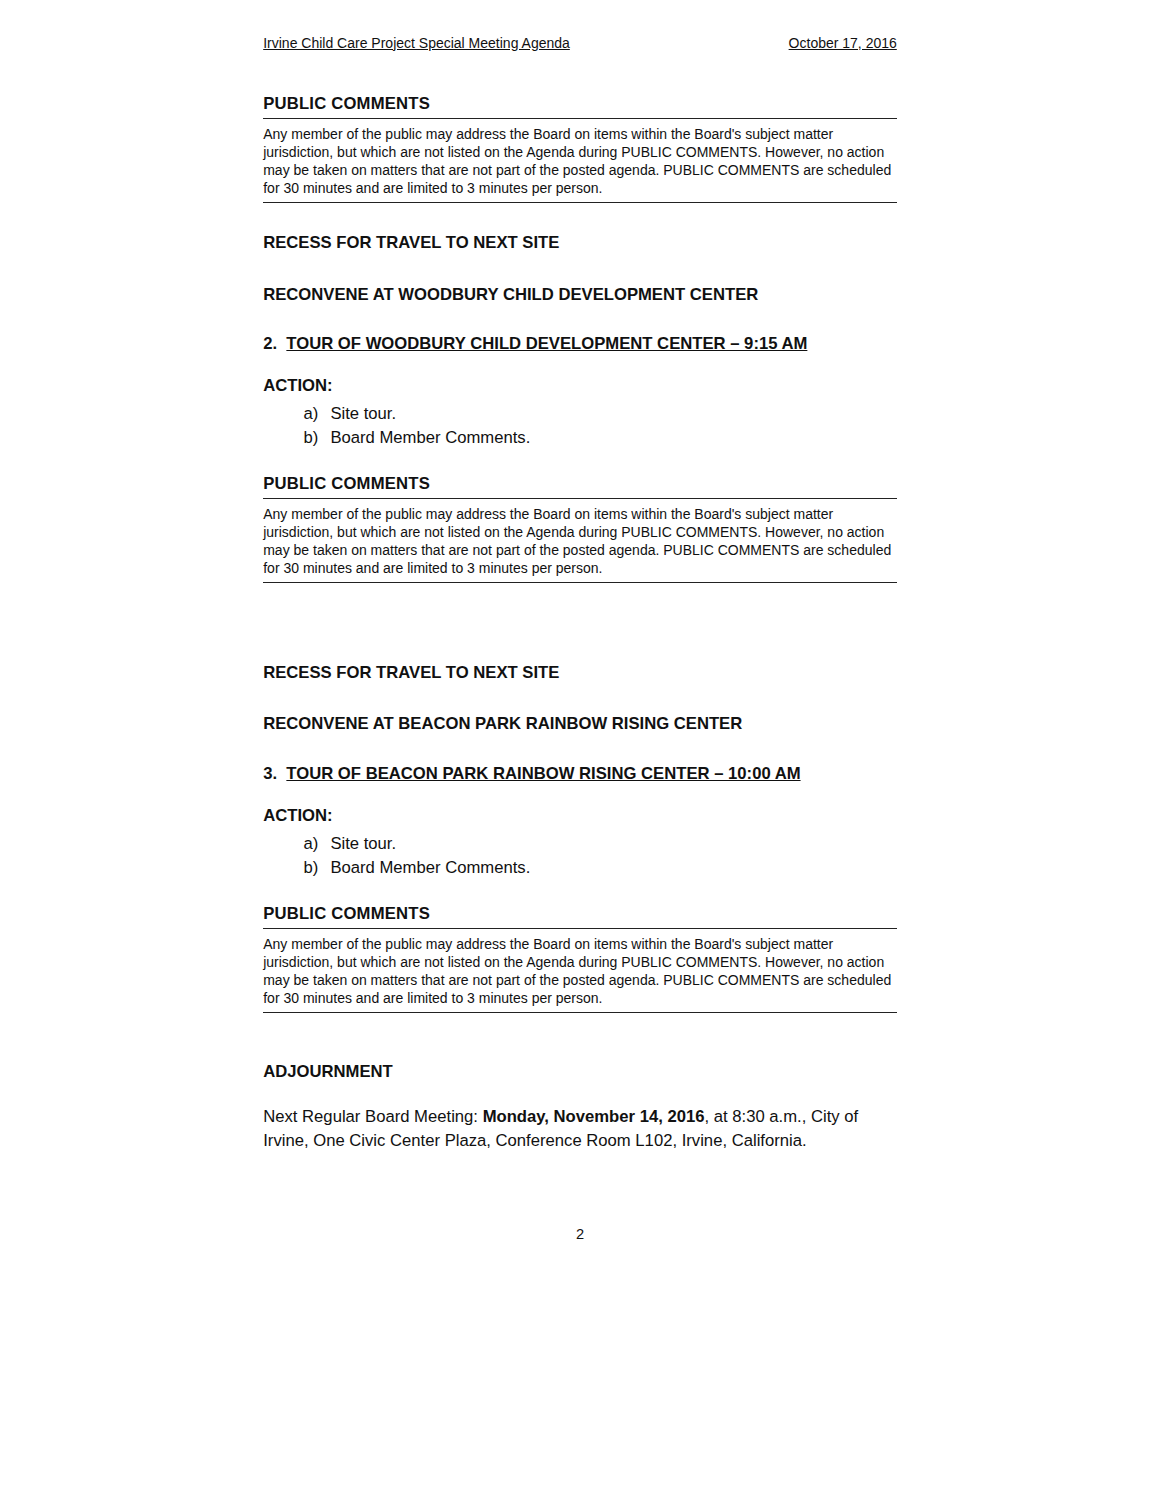Irvine Child Care Project Special Meeting Agenda October 17, 2016
PUBLIC COMMENTS
Any member of the public may address the Board on items within the Board's subject matter jurisdiction, but which are not listed on the Agenda during PUBLIC COMMENTS. However, no action may be taken on matters that are not part of the posted agenda. PUBLIC COMMENTS are scheduled for 30 minutes and are limited to 3 minutes per person.
RECESS FOR TRAVEL TO NEXT SITE
RECONVENE AT WOODBURY CHILD DEVELOPMENT CENTER
2. TOUR OF WOODBURY CHILD DEVELOPMENT CENTER – 9:15 AM
ACTION:
a) Site tour.
b) Board Member Comments.
PUBLIC COMMENTS
Any member of the public may address the Board on items within the Board's subject matter jurisdiction, but which are not listed on the Agenda during PUBLIC COMMENTS. However, no action may be taken on matters that are not part of the posted agenda. PUBLIC COMMENTS are scheduled for 30 minutes and are limited to 3 minutes per person.
RECESS FOR TRAVEL TO NEXT SITE
RECONVENE AT BEACON PARK RAINBOW RISING CENTER
3. TOUR OF BEACON PARK RAINBOW RISING CENTER – 10:00 AM
ACTION:
a) Site tour.
b) Board Member Comments.
PUBLIC COMMENTS
Any member of the public may address the Board on items within the Board's subject matter jurisdiction, but which are not listed on the Agenda during PUBLIC COMMENTS. However, no action may be taken on matters that are not part of the posted agenda. PUBLIC COMMENTS are scheduled for 30 minutes and are limited to 3 minutes per person.
ADJOURNMENT
Next Regular Board Meeting: Monday, November 14, 2016, at 8:30 a.m., City of Irvine, One Civic Center Plaza, Conference Room L102, Irvine, California.
2